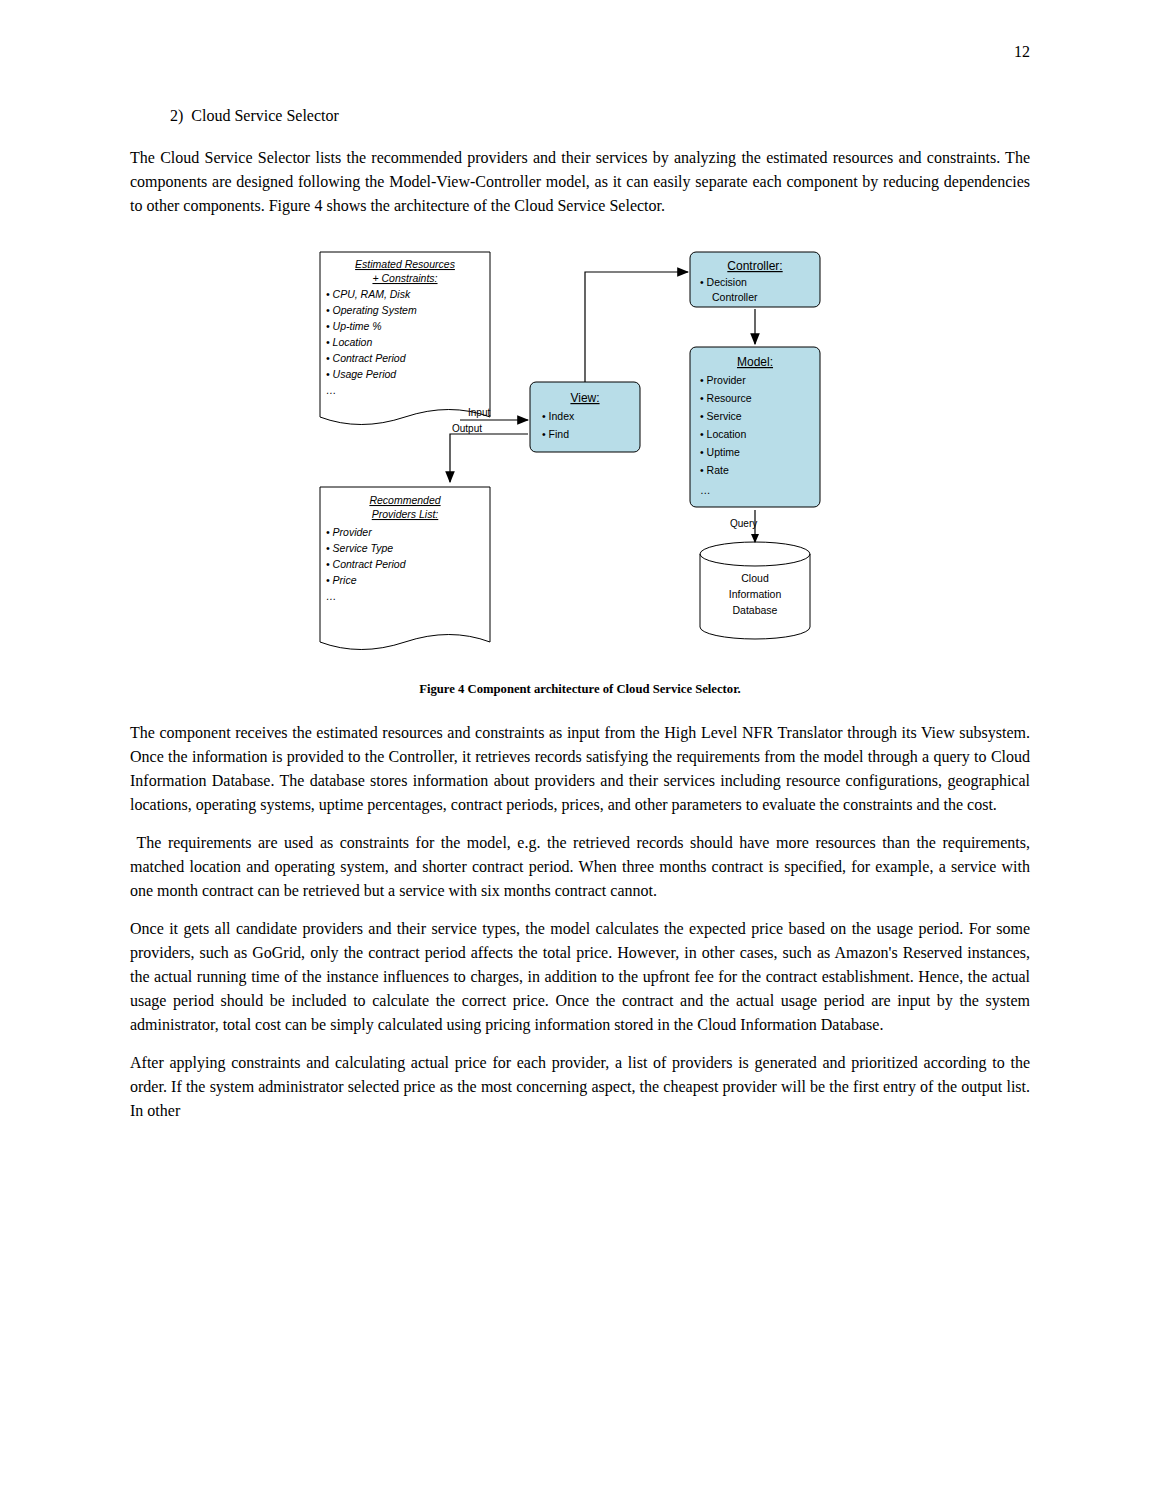12
2) Cloud Service Selector
The Cloud Service Selector lists the recommended providers and their services by analyzing the estimated resources and constraints. The components are designed following the Model-View-Controller model, as it can easily separate each component by reducing dependencies to other components. Figure 4 shows the architecture of the Cloud Service Selector.
Estimated Resources + Constraints: • CPU, RAM, Disk • Operating System • Up-time % • Location • Contract Period • Usage Period … Controller: • Decision Controller Model: • Provider • Resource • Service • Location • Uptime • Rate … View: • Index • Find Input Output Recommended Providers List: • Provider • Service Type • Contract Period • Price … Query Cloud Information Database
Figure 4 Component architecture of Cloud Service Selector.
The component receives the estimated resources and constraints as input from the High Level NFR Translator through its View subsystem. Once the information is provided to the Controller, it retrieves records satisfying the requirements from the model through a query to Cloud Information Database. The database stores information about providers and their services including resource configurations, geographical locations, operating systems, uptime percentages, contract periods, prices, and other parameters to evaluate the constraints and the cost.
The requirements are used as constraints for the model, e.g. the retrieved records should have more resources than the requirements, matched location and operating system, and shorter contract period. When three months contract is specified, for example, a service with one month contract can be retrieved but a service with six months contract cannot.
Once it gets all candidate providers and their service types, the model calculates the expected price based on the usage period. For some providers, such as GoGrid, only the contract period affects the total price. However, in other cases, such as Amazon's Reserved instances, the actual running time of the instance influences to charges, in addition to the upfront fee for the contract establishment. Hence, the actual usage period should be included to calculate the correct price. Once the contract and the actual usage period are input by the system administrator, total cost can be simply calculated using pricing information stored in the Cloud Information Database.
After applying constraints and calculating actual price for each provider, a list of providers is generated and prioritized according to the order. If the system administrator selected price as the most concerning aspect, the cheapest provider will be the first entry of the output list. In other